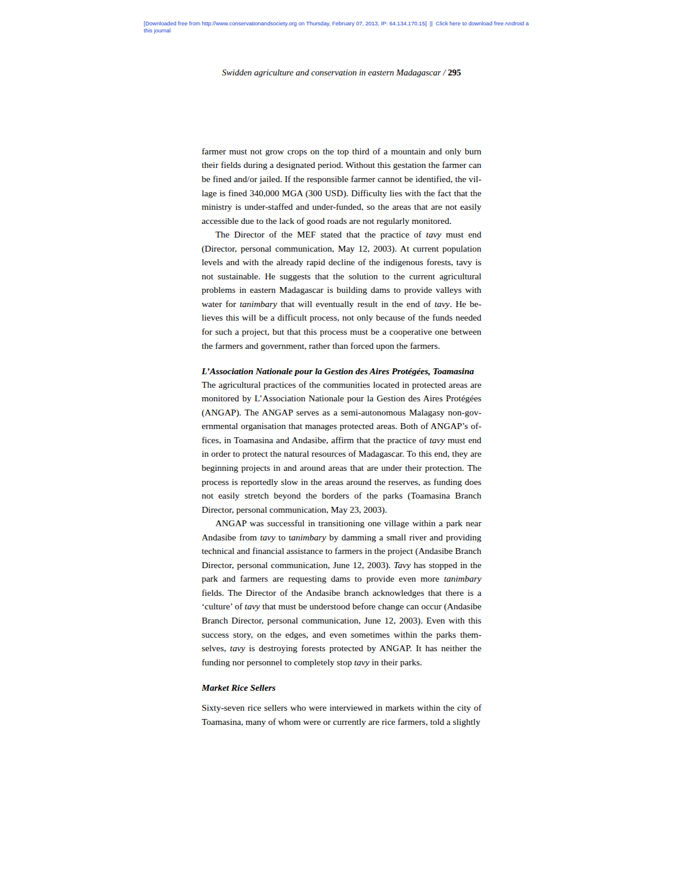[Downloaded free from http://www.conservationandsociety.org on Thursday, February 07, 2013, IP: 64.134.170.15] || Click here to download free Android a this journal
Swidden agriculture and conservation in eastern Madagascar / 295
farmer must not grow crops on the top third of a mountain and only burn their fields during a designated period. Without this gestation the farmer can be fined and/or jailed. If the responsible farmer cannot be identified, the village is fined 340,000 MGA (300 USD). Difficulty lies with the fact that the ministry is under-staffed and under-funded, so the areas that are not easily accessible due to the lack of good roads are not regularly monitored.
The Director of the MEF stated that the practice of tavy must end (Director, personal communication, May 12, 2003). At current population levels and with the already rapid decline of the indigenous forests, tavy is not sustainable. He suggests that the solution to the current agricultural problems in eastern Madagascar is building dams to provide valleys with water for tanimbary that will eventually result in the end of tavy. He believes this will be a difficult process, not only because of the funds needed for such a project, but that this process must be a cooperative one between the farmers and government, rather than forced upon the farmers.
L’Association Nationale pour la Gestion des Aires Protégées, Toamasina
The agricultural practices of the communities located in protected areas are monitored by L’Association Nationale pour la Gestion des Aires Protégées (ANGAP). The ANGAP serves as a semi-autonomous Malagasy non-governmental organisation that manages protected areas. Both of ANGAP’s offices, in Toamasina and Andasibe, affirm that the practice of tavy must end in order to protect the natural resources of Madagascar. To this end, they are beginning projects in and around areas that are under their protection. The process is reportedly slow in the areas around the reserves, as funding does not easily stretch beyond the borders of the parks (Toamasina Branch Director, personal communication, May 23, 2003).
ANGAP was successful in transitioning one village within a park near Andasibe from tavy to tanimbary by damming a small river and providing technical and financial assistance to farmers in the project (Andasibe Branch Director, personal communication, June 12, 2003). Tavy has stopped in the park and farmers are requesting dams to provide even more tanimbary fields. The Director of the Andasibe branch acknowledges that there is a ‘culture’ of tavy that must be understood before change can occur (Andasibe Branch Director, personal communication, June 12, 2003). Even with this success story, on the edges, and even sometimes within the parks themselves, tavy is destroying forests protected by ANGAP. It has neither the funding nor personnel to completely stop tavy in their parks.
Market Rice Sellers
Sixty-seven rice sellers who were interviewed in markets within the city of Toamasina, many of whom were or currently are rice farmers, told a slightly